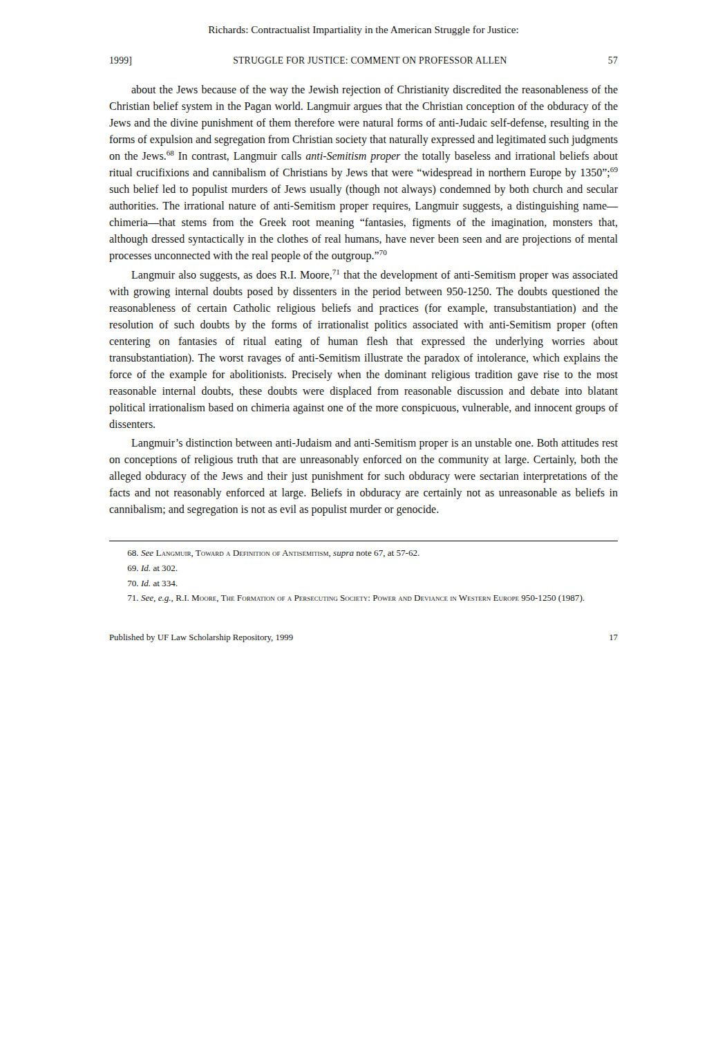Richards: Contractualist Impartiality in the American Struggle for Justice:
1999] Struggle for Justice: Comment on Professor Allen 57
about the Jews because of the way the Jewish rejection of Christianity discredited the reasonableness of the Christian belief system in the Pagan world. Langmuir argues that the Christian conception of the obduracy of the Jews and the divine punishment of them therefore were natural forms of anti-Judaic self-defense, resulting in the forms of expulsion and segregation from Christian society that naturally expressed and legitimated such judgments on the Jews.68 In contrast, Langmuir calls anti-Semitism proper the totally baseless and irrational beliefs about ritual crucifixions and cannibalism of Christians by Jews that were “widespread in northern Europe by 1350”;69 such belief led to populist murders of Jews usually (though not always) condemned by both church and secular authorities. The irrational nature of anti-Semitism proper requires, Langmuir suggests, a distinguishing name—chimeria—that stems from the Greek root meaning “fantasies, figments of the imagination, monsters that, although dressed syntactically in the clothes of real humans, have never been seen and are projections of mental processes unconnected with the real people of the outgroup.”70
Langmuir also suggests, as does R.I. Moore,71 that the development of anti-Semitism proper was associated with growing internal doubts posed by dissenters in the period between 950-1250. The doubts questioned the reasonableness of certain Catholic religious beliefs and practices (for example, transubstantiation) and the resolution of such doubts by the forms of irrationalist politics associated with anti-Semitism proper (often centering on fantasies of ritual eating of human flesh that expressed the underlying worries about transubstantiation). The worst ravages of anti-Semitism illustrate the paradox of intolerance, which explains the force of the example for abolitionists. Precisely when the dominant religious tradition gave rise to the most reasonable internal doubts, these doubts were displaced from reasonable discussion and debate into blatant political irrationalism based on chimeria against one of the more conspicuous, vulnerable, and innocent groups of dissenters.
Langmuir’s distinction between anti-Judaism and anti-Semitism proper is an unstable one. Both attitudes rest on conceptions of religious truth that are unreasonably enforced on the community at large. Certainly, both the alleged obduracy of the Jews and their just punishment for such obduracy were sectarian interpretations of the facts and not reasonably enforced at large. Beliefs in obduracy are certainly not as unreasonable as beliefs in cannibalism; and segregation is not as evil as populist murder or genocide.
68. See Langmuir, Toward a Definition of Antisemitism, supra note 67, at 57-62.
69. Id. at 302.
70. Id. at 334.
71. See, e.g., R.I. Moore, The Formation of a Persecuting Society: Power and Deviance in Western Europe 950-1250 (1987).
Published by UF Law Scholarship Repository, 1999 17